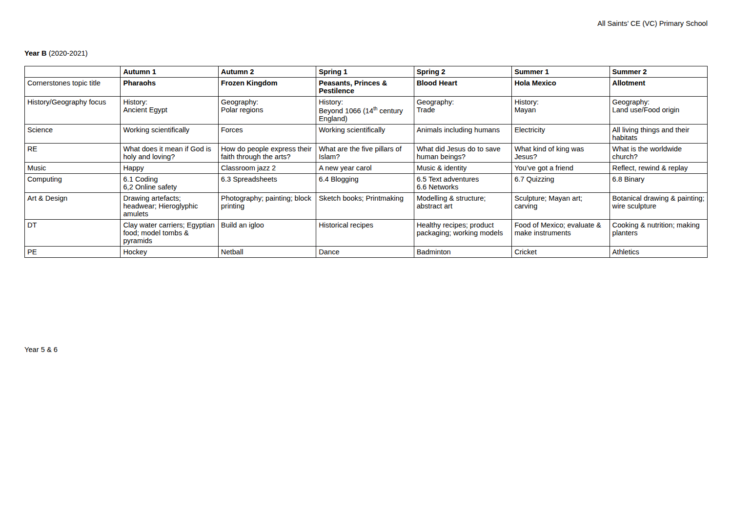All Saints’ CE (VC) Primary School
Year B (2020-2021)
| | Autumn 1 | Autumn 2 | Spring 1 | Spring 2 | Summer 1 | Summer 2 |
| --- | --- | --- | --- | --- | --- | --- |
| Cornerstones topic title | Pharaohs | Frozen Kingdom | Peasants, Princes & Pestilence | Blood Heart | Hola Mexico | Allotment |
| History/Geography focus | History: Ancient Egypt | Geography: Polar regions | History: Beyond 1066 (14 th century England) | Geography: Trade | History: Mayan | Geography: Land use/Food origin |
| Science | Working scientifically | Forces | Working scientifically | Animals including humans | Electricity | All living things and their habitats |
| RE | What does it mean if God is holy and loving? | How do people express their faith through the arts? | What are the five pillars of Islam? | What did Jesus do to save human beings? | What kind of king was Jesus? | What is the worldwide church? |
| Music | Happy | Classroom jazz 2 | A new year carol | Music & identity | You’ve got a friend | Reflect, rewind & replay |
| Computing | 6.1 Coding 6,2 Online safety | 6.3 Spreadsheets | 6.4 Blogging | 6.5 Text adventures 6.6 Networks | 6.7 Quizzing | 6.8 Binary |
| Art & Design | Drawing artefacts; headwear; Hieroglyphic amulets | Photography; painting; block printing | Sketch books; Printmaking | Modelling & structure; abstract art | Sculpture; Mayan art; carving | Botanical drawing & painting; wire sculpture |
| DT | Clay water carriers; Egyptian food; model tombs & pyramids | Build an igloo | Historical recipes | Healthy recipes; product packaging; working models | Food of Mexico; evaluate & make instruments | Cooking & nutrition; making planters |
| PE | Hockey | Netball | Dance | Badminton | Cricket | Athletics |
Year 5 & 6